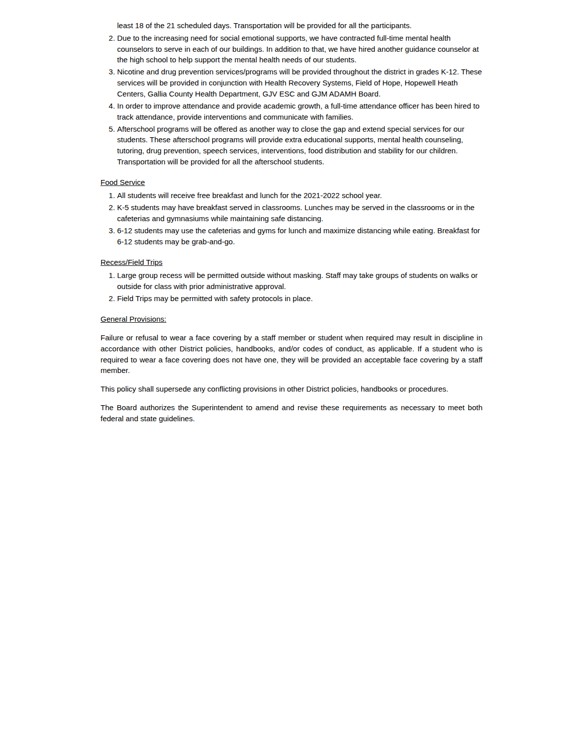least 18 of the 21 scheduled days. Transportation will be provided for all the participants.
Due to the increasing need for social emotional supports, we have contracted full-time mental health counselors to serve in each of our buildings. In addition to that, we have hired another guidance counselor at the high school to help support the mental health needs of our students.
Nicotine and drug prevention services/programs will be provided throughout the district in grades K-12. These services will be provided in conjunction with Health Recovery Systems, Field of Hope, Hopewell Heath Centers, Gallia County Health Department, GJV ESC and GJM ADAMH Board.
In order to improve attendance and provide academic growth, a full-time attendance officer has been hired to track attendance, provide interventions and communicate with families.
Afterschool programs will be offered as another way to close the gap and extend special services for our students. These afterschool programs will provide extra educational supports, mental health counseling, tutoring, drug prevention, speech services, interventions, food distribution and stability for our children. Transportation will be provided for all the afterschool students.
Food Service
All students will receive free breakfast and lunch for the 2021-2022 school year.
K-5 students may have breakfast served in classrooms. Lunches may be served in the classrooms or in the cafeterias and gymnasiums while maintaining safe distancing.
6-12 students may use the cafeterias and gyms for lunch and maximize distancing while eating. Breakfast for 6-12 students may be grab-and-go.
Recess/Field Trips
Large group recess will be permitted outside without masking. Staff may take groups of students on walks or outside for class with prior administrative approval.
Field Trips may be permitted with safety protocols in place.
General Provisions:
Failure or refusal to wear a face covering by a staff member or student when required may result in discipline in accordance with other District policies, handbooks, and/or codes of conduct, as applicable. If a student who is required to wear a face covering does not have one, they will be provided an acceptable face covering by a staff member.
This policy shall supersede any conflicting provisions in other District policies, handbooks or procedures.
The Board authorizes the Superintendent to amend and revise these requirements as necessary to meet both federal and state guidelines.